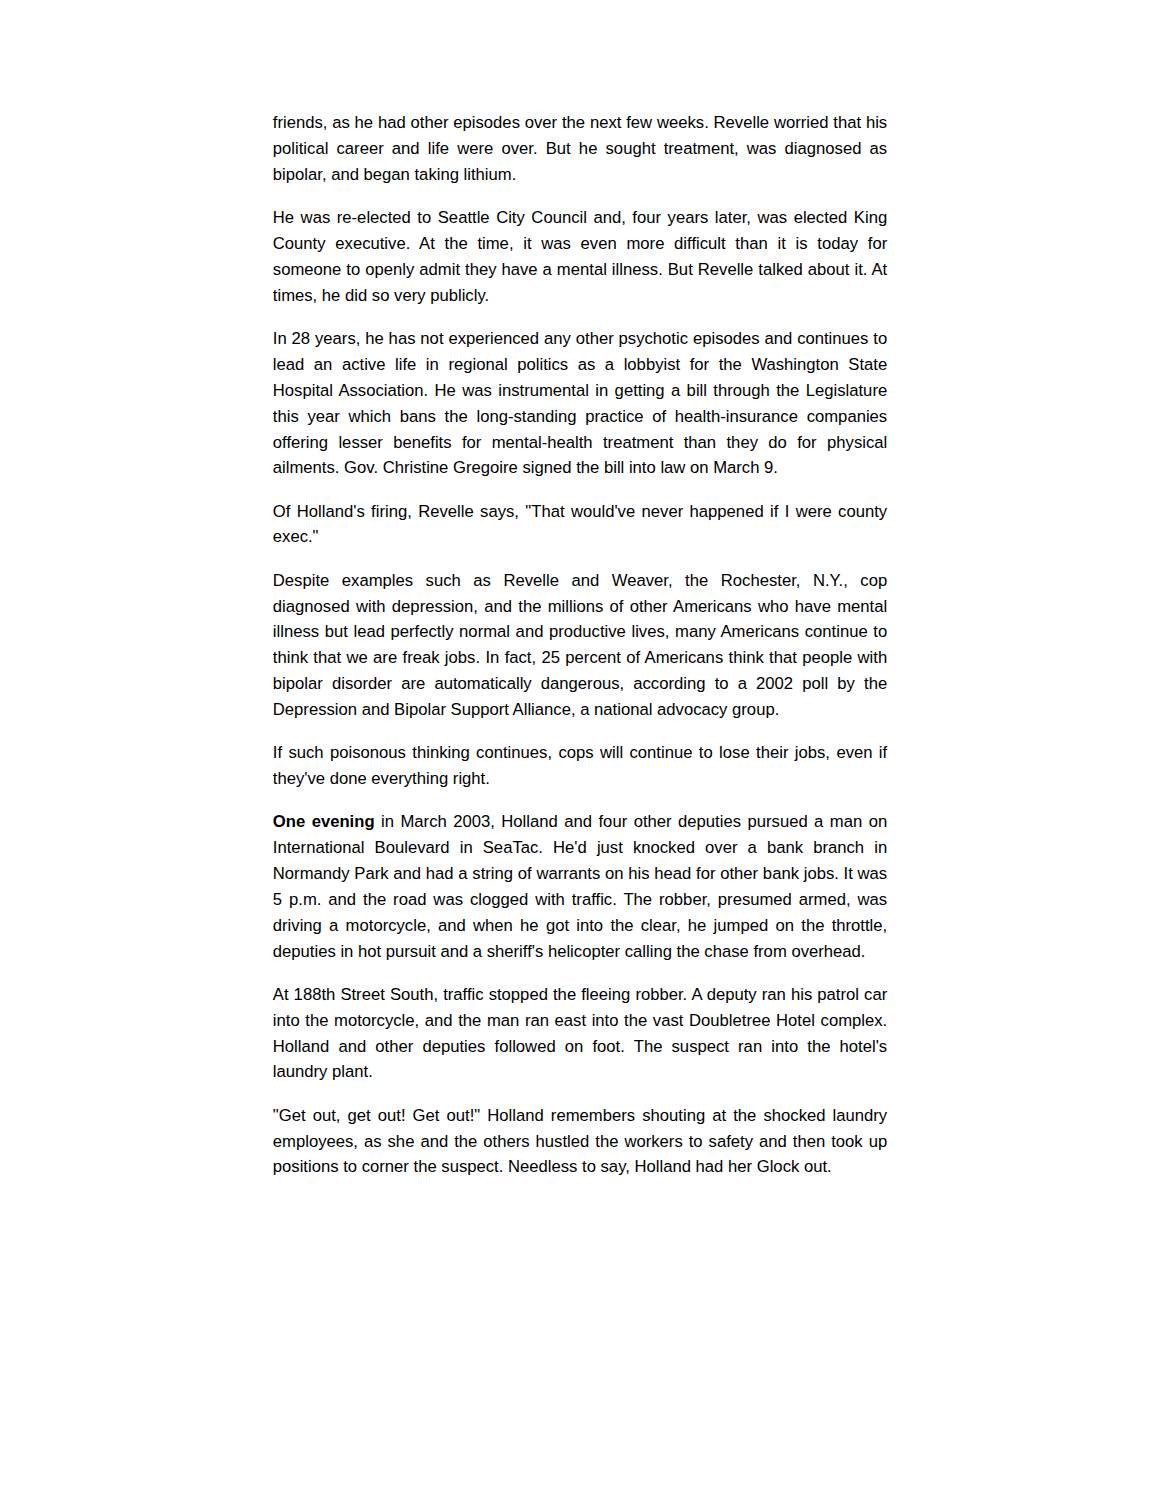friends, as he had other episodes over the next few weeks. Revelle worried that his political career and life were over. But he sought treatment, was diagnosed as bipolar, and began taking lithium.
He was re-elected to Seattle City Council and, four years later, was elected King County executive. At the time, it was even more difficult than it is today for someone to openly admit they have a mental illness. But Revelle talked about it. At times, he did so very publicly.
In 28 years, he has not experienced any other psychotic episodes and continues to lead an active life in regional politics as a lobbyist for the Washington State Hospital Association. He was instrumental in getting a bill through the Legislature this year which bans the long-standing practice of health-insurance companies offering lesser benefits for mental-health treatment than they do for physical ailments. Gov. Christine Gregoire signed the bill into law on March 9.
Of Holland's firing, Revelle says, "That would've never happened if I were county exec."
Despite examples such as Revelle and Weaver, the Rochester, N.Y., cop diagnosed with depression, and the millions of other Americans who have mental illness but lead perfectly normal and productive lives, many Americans continue to think that we are freak jobs. In fact, 25 percent of Americans think that people with bipolar disorder are automatically dangerous, according to a 2002 poll by the Depression and Bipolar Support Alliance, a national advocacy group.
If such poisonous thinking continues, cops will continue to lose their jobs, even if they've done everything right.
One evening in March 2003, Holland and four other deputies pursued a man on International Boulevard in SeaTac. He'd just knocked over a bank branch in Normandy Park and had a string of warrants on his head for other bank jobs. It was 5 p.m. and the road was clogged with traffic. The robber, presumed armed, was driving a motorcycle, and when he got into the clear, he jumped on the throttle, deputies in hot pursuit and a sheriff's helicopter calling the chase from overhead.
At 188th Street South, traffic stopped the fleeing robber. A deputy ran his patrol car into the motorcycle, and the man ran east into the vast Doubletree Hotel complex. Holland and other deputies followed on foot. The suspect ran into the hotel's laundry plant.
"Get out, get out! Get out!" Holland remembers shouting at the shocked laundry employees, as she and the others hustled the workers to safety and then took up positions to corner the suspect. Needless to say, Holland had her Glock out.